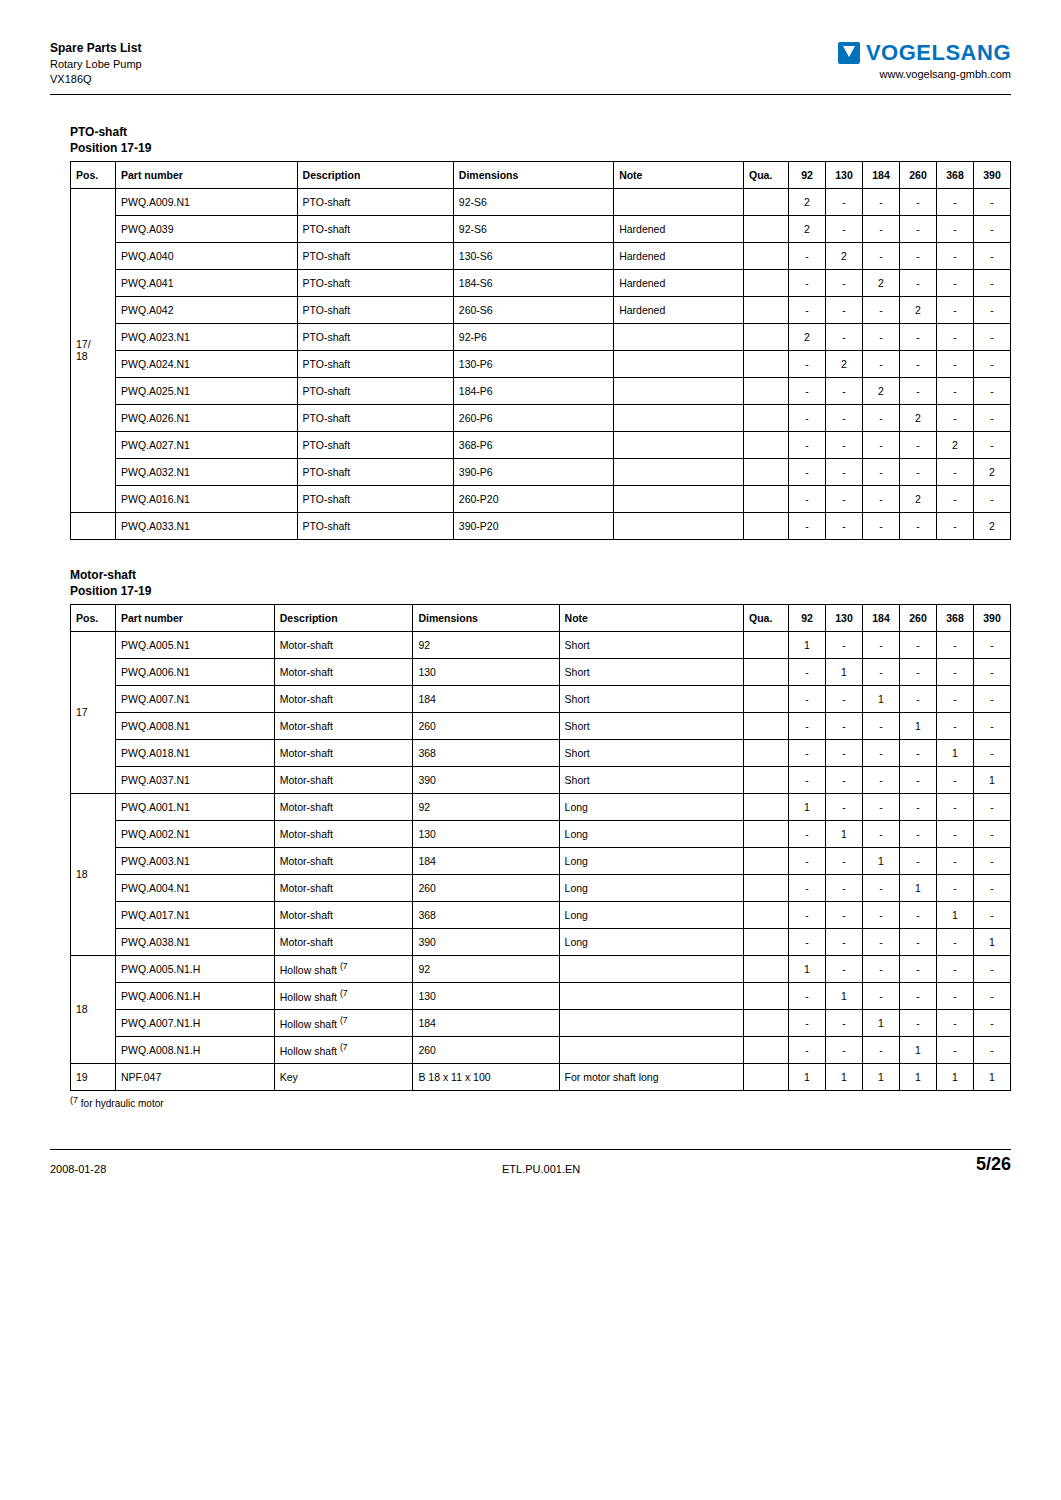Spare Parts List
Rotary Lobe Pump
VX186Q
VOGELSANG
www.vogelsang-gmbh.com
PTO-shaft
Position 17-19
| Pos. | Part number | Description | Dimensions | Note | Qua. | 92 | 130 | 184 | 260 | 368 | 390 |
| --- | --- | --- | --- | --- | --- | --- | --- | --- | --- | --- | --- |
| 17/ 18 | PWQ.A009.N1 | PTO-shaft | 92-S6 | | | 2 | - | - | - | - | - |
| PWQ.A039 | PTO-shaft | 92-S6 | Hardened | | 2 | - | - | - | - | - |
| PWQ.A040 | PTO-shaft | 130-S6 | Hardened | | - | 2 | - | - | - | - |
| PWQ.A041 | PTO-shaft | 184-S6 | Hardened | | - | - | 2 | - | - | - |
| PWQ.A042 | PTO-shaft | 260-S6 | Hardened | | - | - | - | 2 | - | - |
| PWQ.A023.N1 | PTO-shaft | 92-P6 | | | 2 | - | - | - | - | - |
| PWQ.A024.N1 | PTO-shaft | 130-P6 | | | - | 2 | - | - | - | - |
| PWQ.A025.N1 | PTO-shaft | 184-P6 | | | - | - | 2 | - | - | - |
| PWQ.A026.N1 | PTO-shaft | 260-P6 | | | - | - | - | 2 | - | - |
| PWQ.A027.N1 | PTO-shaft | 368-P6 | | | - | - | - | - | 2 | - |
| PWQ.A032.N1 | PTO-shaft | 390-P6 | | | - | - | - | - | - | 2 |
| PWQ.A016.N1 | PTO-shaft | 260-P20 | | | - | - | - | 2 | - | - |
| | PWQ.A033.N1 | PTO-shaft | 390-P20 | | | - | - | - | - | - | 2 |
Motor-shaft
Position 17-19
| Pos. | Part number | Description | Dimensions | Note | Qua. | 92 | 130 | 184 | 260 | 368 | 390 |
| --- | --- | --- | --- | --- | --- | --- | --- | --- | --- | --- | --- |
| 17 | PWQ.A005.N1 | Motor-shaft | 92 | Short | | 1 | - | - | - | - | - |
| PWQ.A006.N1 | Motor-shaft | 130 | Short | | - | 1 | - | - | - | - |
| PWQ.A007.N1 | Motor-shaft | 184 | Short | | - | - | 1 | - | - | - |
| PWQ.A008.N1 | Motor-shaft | 260 | Short | | - | - | - | 1 | - | - |
| PWQ.A018.N1 | Motor-shaft | 368 | Short | | - | - | - | - | 1 | - |
| PWQ.A037.N1 | Motor-shaft | 390 | Short | | - | - | - | - | - | 1 |
| 18 | PWQ.A001.N1 | Motor-shaft | 92 | Long | | 1 | - | - | - | - | - |
| PWQ.A002.N1 | Motor-shaft | 130 | Long | | - | 1 | - | - | - | - |
| PWQ.A003.N1 | Motor-shaft | 184 | Long | | - | - | 1 | - | - | - |
| PWQ.A004.N1 | Motor-shaft | 260 | Long | | - | - | - | 1 | - | - |
| PWQ.A017.N1 | Motor-shaft | 368 | Long | | - | - | - | - | 1 | - |
| PWQ.A038.N1 | Motor-shaft | 390 | Long | | - | - | - | - | - | 1 |
| 18 | PWQ.A005.N1.H | Hollow shaft (7 | 92 | | | 1 | - | - | - | - | - |
| PWQ.A006.N1.H | Hollow shaft (7 | 130 | | | - | 1 | - | - | - | - |
| PWQ.A007.N1.H | Hollow shaft (7 | 184 | | | - | - | 1 | - | - | - |
| PWQ.A008.N1.H | Hollow shaft (7 | 260 | | | - | - | - | 1 | - | - |
| 19 | NPF.047 | Key | B 18 x 11 x 100 | For motor shaft long | | 1 | 1 | 1 | 1 | 1 | 1 |
(7 for hydraulic motor
2008-01-28
ETL.PU.001.EN
5/26